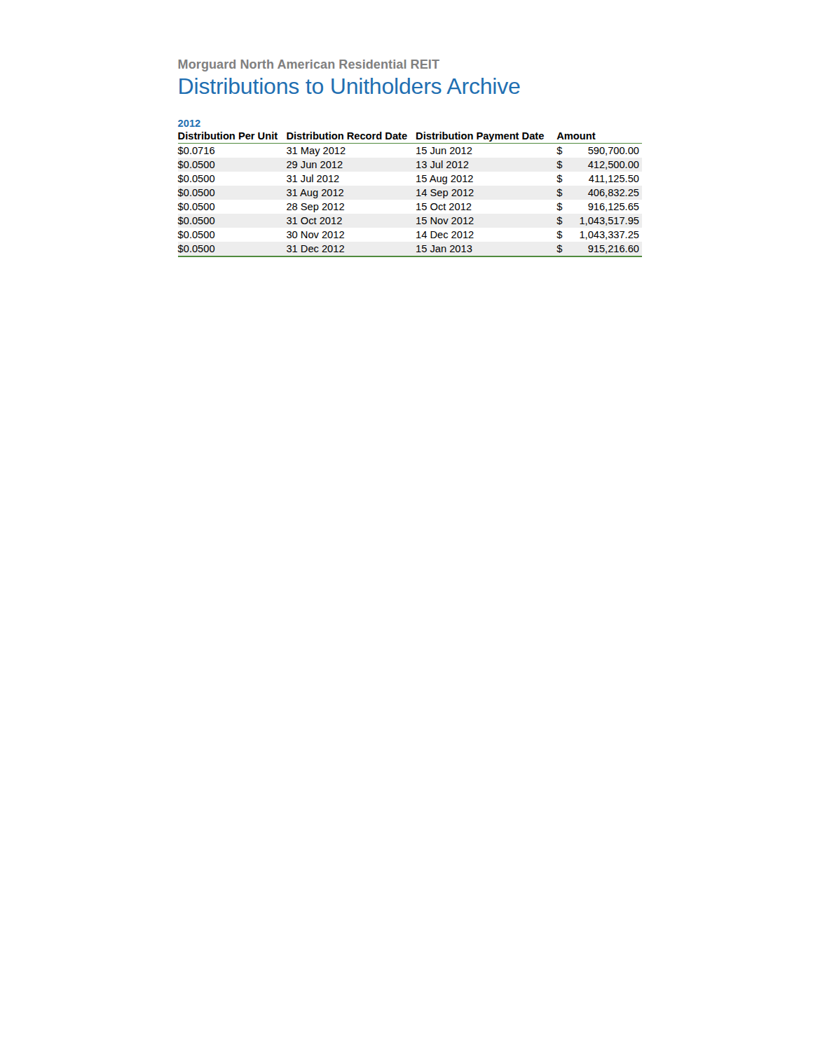Morguard North American Residential REIT
Distributions to Unitholders Archive
2012
| Distribution Per Unit | Distribution Record Date | Distribution Payment Date | Amount |
| --- | --- | --- | --- |
| $0.0716 | 31 May 2012 | 15 Jun 2012 | $ | 590,700.00 |
| $0.0500 | 29 Jun 2012 | 13 Jul 2012 | $ | 412,500.00 |
| $0.0500 | 31 Jul 2012 | 15 Aug 2012 | $ | 411,125.50 |
| $0.0500 | 31 Aug 2012 | 14 Sep 2012 | $ | 406,832.25 |
| $0.0500 | 28 Sep 2012 | 15 Oct 2012 | $ | 916,125.65 |
| $0.0500 | 31 Oct 2012 | 15 Nov 2012 | $ | 1,043,517.95 |
| $0.0500 | 30 Nov 2012 | 14 Dec 2012 | $ | 1,043,337.25 |
| $0.0500 | 31 Dec 2012 | 15 Jan 2013 | $ | 915,216.60 |